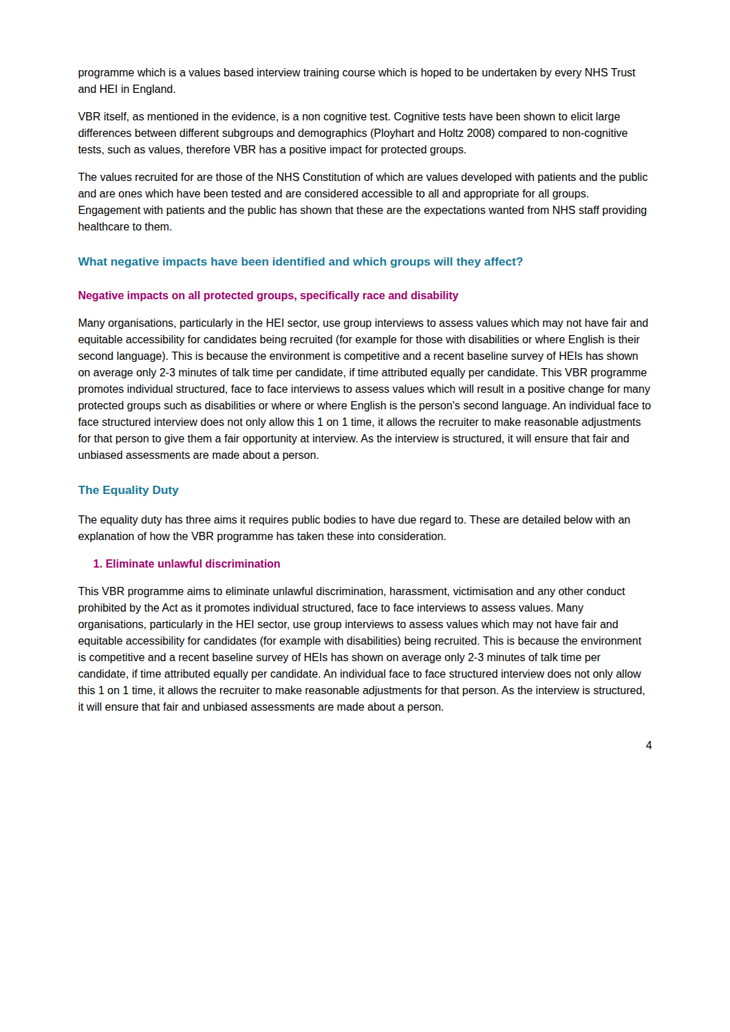programme which is a values based interview training course which is hoped to be undertaken by every NHS Trust and HEI in England.
VBR itself, as mentioned in the evidence, is a non cognitive test. Cognitive tests have been shown to elicit large differences between different subgroups and demographics (Ployhart and Holtz 2008) compared to non-cognitive tests, such as values, therefore VBR has a positive impact for protected groups.
The values recruited for are those of the NHS Constitution of which are values developed with patients and the public and are ones which have been tested and are considered accessible to all and appropriate for all groups. Engagement with patients and the public has shown that these are the expectations wanted from NHS staff providing healthcare to them.
What negative impacts have been identified and which groups will they affect?
Negative impacts on all protected groups, specifically race and disability
Many organisations, particularly in the HEI sector, use group interviews to assess values which may not have fair and equitable accessibility for candidates being recruited (for example for those with disabilities or where English is their second language). This is because the environment is competitive and a recent baseline survey of HEIs has shown on average only 2-3 minutes of talk time per candidate, if time attributed equally per candidate. This VBR programme promotes individual structured, face to face interviews to assess values which will result in a positive change for many protected groups such as disabilities or where or where English is the person's second language. An individual face to face structured interview does not only allow this 1 on 1 time, it allows the recruiter to make reasonable adjustments for that person to give them a fair opportunity at interview. As the interview is structured, it will ensure that fair and unbiased assessments are made about a person.
The Equality Duty
The equality duty has three aims it requires public bodies to have due regard to. These are detailed below with an explanation of how the VBR programme has taken these into consideration.
Eliminate unlawful discrimination
This VBR programme aims to eliminate unlawful discrimination, harassment, victimisation and any other conduct prohibited by the Act as it promotes individual structured, face to face interviews to assess values. Many organisations, particularly in the HEI sector, use group interviews to assess values which may not have fair and equitable accessibility for candidates (for example with disabilities) being recruited. This is because the environment is competitive and a recent baseline survey of HEIs has shown on average only 2-3 minutes of talk time per candidate, if time attributed equally per candidate. An individual face to face structured interview does not only allow this 1 on 1 time, it allows the recruiter to make reasonable adjustments for that person. As the interview is structured, it will ensure that fair and unbiased assessments are made about a person.
4